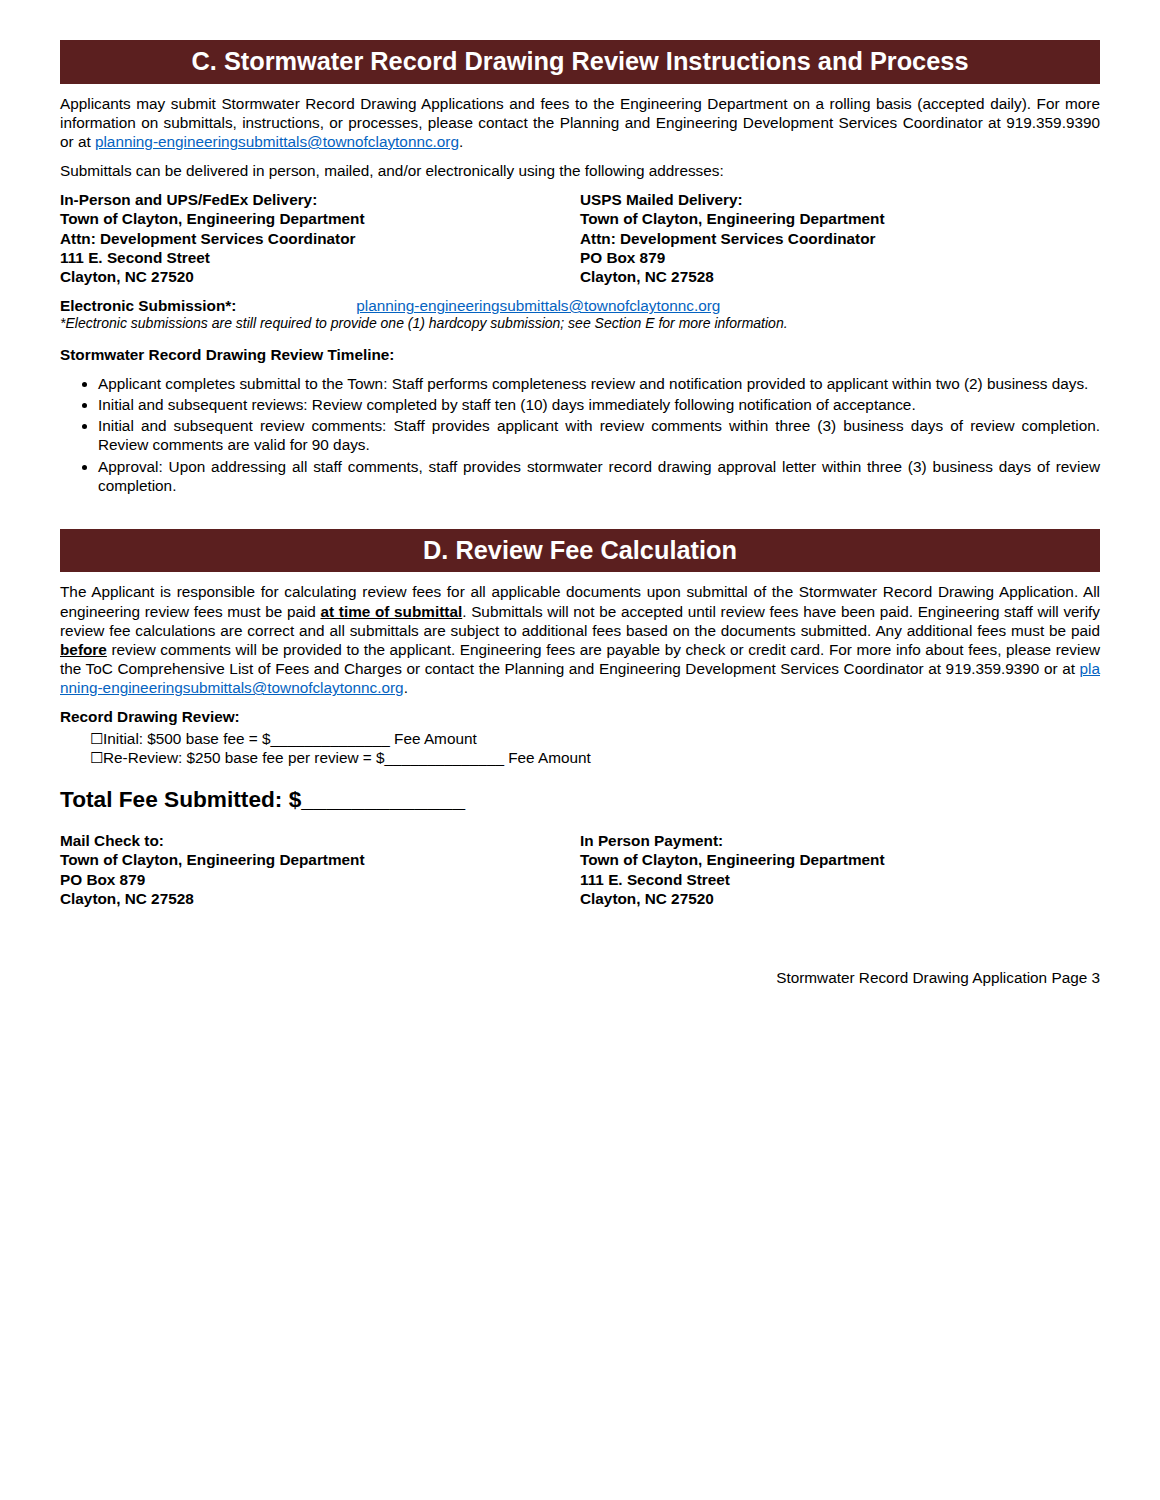C. Stormwater Record Drawing Review Instructions and Process
Applicants may submit Stormwater Record Drawing Applications and fees to the Engineering Department on a rolling basis (accepted daily). For more information on submittals, instructions, or processes, please contact the Planning and Engineering Development Services Coordinator at 919.359.9390 or at planning-engineeringsubmittals@townofclaytonnc.org.
Submittals can be delivered in person, mailed, and/or electronically using the following addresses:
| In-Person and UPS/FedEx Delivery: Town of Clayton, Engineering Department Attn: Development Services Coordinator 111 E. Second Street Clayton, NC 27520 | USPS Mailed Delivery: Town of Clayton, Engineering Department Attn: Development Services Coordinator PO Box 879 Clayton, NC 27528 |
Electronic Submission*: planning-engineeringsubmittals@townofclaytonnc.org
*Electronic submissions are still required to provide one (1) hardcopy submission; see Section E for more information.
Stormwater Record Drawing Review Timeline:
Applicant completes submittal to the Town: Staff performs completeness review and notification provided to applicant within two (2) business days.
Initial and subsequent reviews: Review completed by staff ten (10) days immediately following notification of acceptance.
Initial and subsequent review comments: Staff provides applicant with review comments within three (3) business days of review completion. Review comments are valid for 90 days.
Approval: Upon addressing all staff comments, staff provides stormwater record drawing approval letter within three (3) business days of review completion.
D. Review Fee Calculation
The Applicant is responsible for calculating review fees for all applicable documents upon submittal of the Stormwater Record Drawing Application. All engineering review fees must be paid at time of submittal. Submittals will not be accepted until review fees have been paid. Engineering staff will verify review fee calculations are correct and all submittals are subject to additional fees based on the documents submitted. Any additional fees must be paid before review comments will be provided to the applicant. Engineering fees are payable by check or credit card. For more info about fees, please review the ToC Comprehensive List of Fees and Charges or contact the Planning and Engineering Development Services Coordinator at 919.359.9390 or at planning-engineeringsubmittals@townofclaytonnc.org.
Record Drawing Review:
☐Initial: $500 base fee = $______________ Fee Amount
☐Re-Review: $250 base fee per review = $______________ Fee Amount
Total Fee Submitted: $_____________
| Mail Check to: Town of Clayton, Engineering Department PO Box 879 Clayton, NC 27528 | In Person Payment: Town of Clayton, Engineering Department 111 E. Second Street Clayton, NC 27520 |
Stormwater Record Drawing Application Page 3